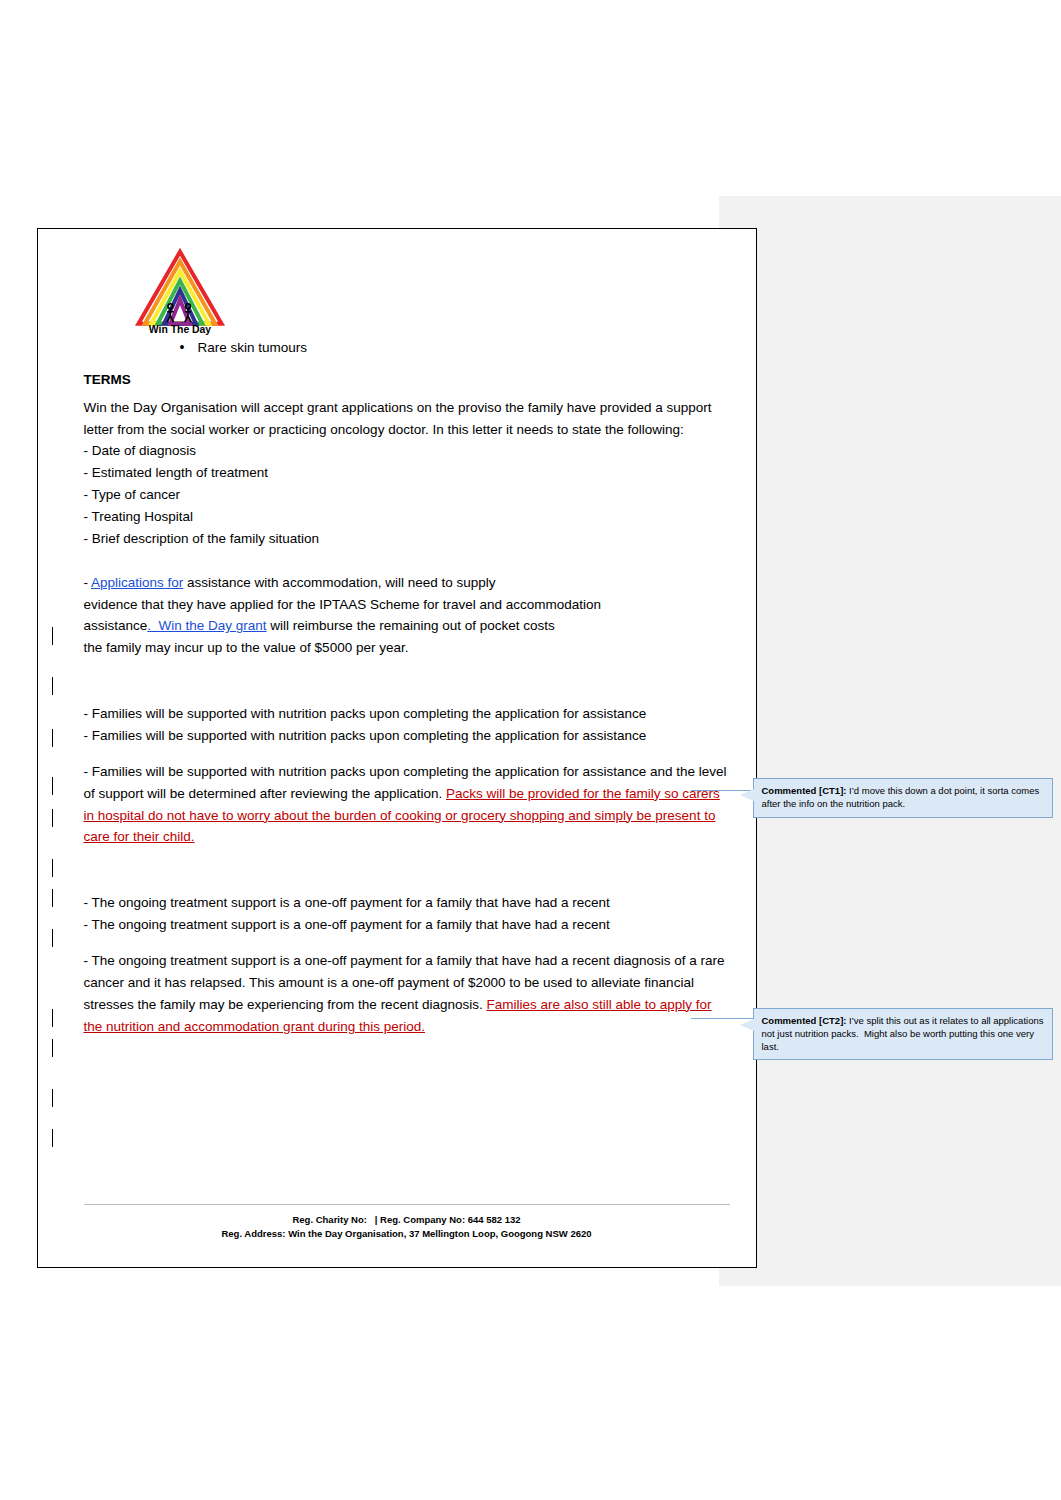Win The Day
Rare skin tumours
TERMS
Win the Day Organisation will accept grant applications on the proviso the family have provided a support letter from the social worker or practicing oncology doctor. In this letter it needs to state the following:
- Date of diagnosis
- Estimated length of treatment
- Type of cancer
- Treating Hospital
- Brief description of the family situation
- Applications for assistance with accommodation, will need to supply
evidence that they have applied for the IPTAAS Scheme for travel and accommodation
assistance. Win the Day grant will reimburse the remaining out of pocket costs
the family may incur up to the value of $5000 per year.
- Families will be supported with nutrition packs upon completing the application for assistance
- Families will be supported with nutrition packs upon completing the application for assistance
- Families will be supported with nutrition packs upon completing the application for assistance and the level of support will be determined after reviewing the application. Packs will be provided for the family so carers in hospital do not have to worry about the burden of cooking or grocery shopping and simply be present to care for their child.
- The ongoing treatment support is a one-off payment for a family that have had a recent
- The ongoing treatment support is a one-off payment for a family that have had a recent
- The ongoing treatment support is a one-off payment for a family that have had a recent diagnosis of a rare cancer and it has relapsed. This amount is a one-off payment of $2000 to be used to alleviate financial stresses the family may be experiencing from the recent diagnosis. Families are also still able to apply for the nutrition and accommodation grant during this period.
Reg. Charity No: | Reg. Company No: 644 582 132
Reg. Address: Win the Day Organisation, 37 Mellington Loop, Googong NSW 2620
Commented [CT1]: I’d move this down a dot point, it sorta comes after the info on the nutrition pack.
Commented [CT2]: I’ve split this out as it relates to all applications not just nutrition packs. Might also be worth putting this one very last.